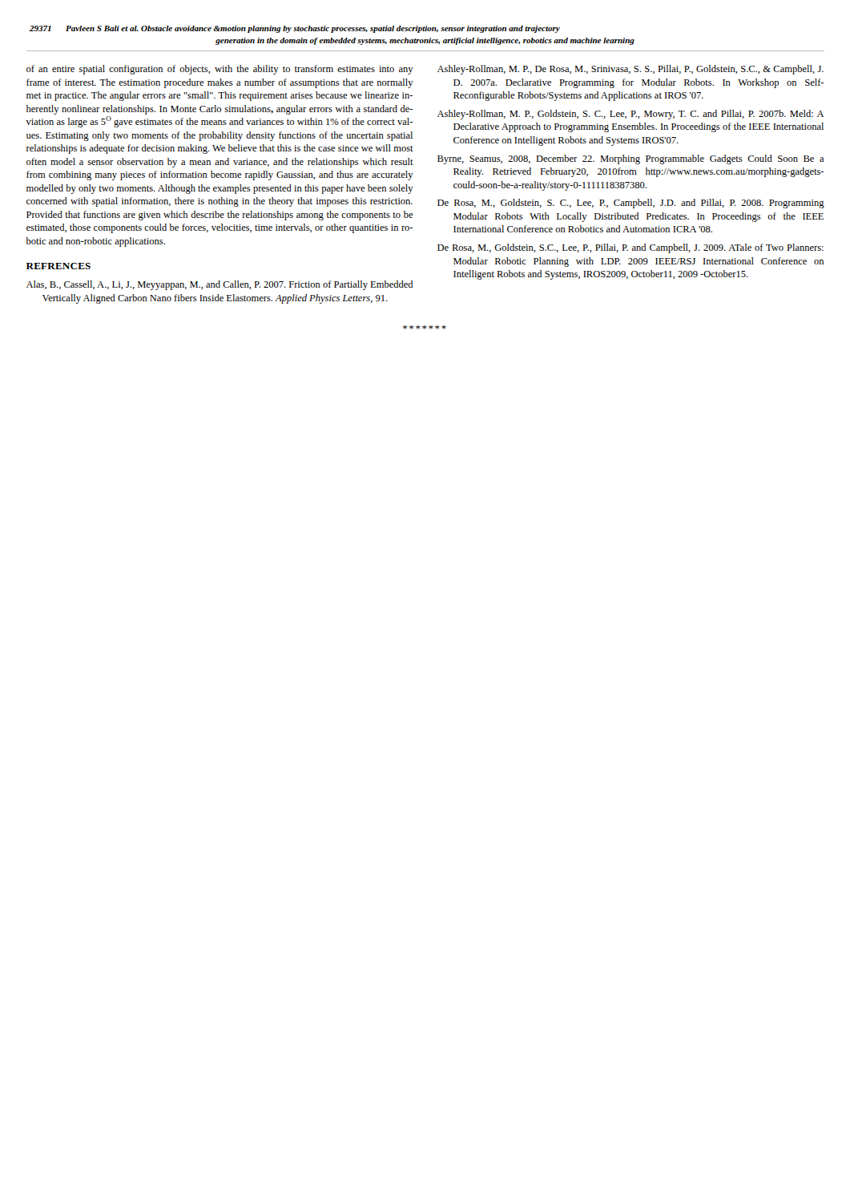29371 Pavleen S Bali et al. Obstacle avoidance &motion planning by stochastic processes, spatial description, sensor integration and trajectory generation in the domain of embedded systems, mechatronics, artificial intelligence, robotics and machine learning
of an entire spatial configuration of objects, with the ability to transform estimates into any frame of interest. The estimation procedure makes a number of assumptions that are normally met in practice. The angular errors are "small". This requirement arises because we linearize inherently nonlinear relationships. In Monte Carlo simulations, angular errors with a standard deviation as large as 5O gave estimates of the means and variances to within 1% of the correct values. Estimating only two moments of the probability density functions of the uncertain spatial relationships is adequate for decision making. We believe that this is the case since we will most often model a sensor observation by a mean and variance, and the relationships which result from combining many pieces of information become rapidly Gaussian, and thus are accurately modelled by only two moments. Although the examples presented in this paper have been solely concerned with spatial information, there is nothing in the theory that imposes this restriction. Provided that functions are given which describe the relationships among the components to be estimated, those components could be forces, velocities, time intervals, or other quantities in robotic and non-robotic applications.
REFRENCES
Alas, B., Cassell, A., Li, J., Meyyappan, M., and Callen, P. 2007. Friction of Partially Embedded Vertically Aligned Carbon Nano fibers Inside Elastomers. Applied Physics Letters, 91.
Ashley-Rollman, M. P., De Rosa, M., Srinivasa, S. S., Pillai, P., Goldstein, S.C., & Campbell, J. D. 2007a. Declarative Programming for Modular Robots. In Workshop on Self-Reconfigurable Robots/Systems and Applications at IROS '07.
Ashley-Rollman, M. P., Goldstein, S. C., Lee, P., Mowry, T. C. and Pillai, P. 2007b. Meld: A Declarative Approach to Programming Ensembles. In Proceedings of the IEEE International Conference on Intelligent Robots and Systems IROS'07.
Byrne, Seamus, 2008, December 22. Morphing Programmable Gadgets Could Soon Be a Reality. Retrieved February20, 2010from http://www.news.com.au/morphing-gadgets-could-soon-be-a-reality/story-0-1111118387380.
De Rosa, M., Goldstein, S. C., Lee, P., Campbell, J.D. and Pillai, P. 2008. Programming Modular Robots With Locally Distributed Predicates. In Proceedings of the IEEE International Conference on Robotics and Automation ICRA '08.
De Rosa, M., Goldstein, S.C., Lee, P., Pillai, P. and Campbell, J. 2009. ATale of Two Planners: Modular Robotic Planning with LDP. 2009 IEEE/RSJ International Conference on Intelligent Robots and Systems, IROS2009, October11, 2009 -October15.
*******